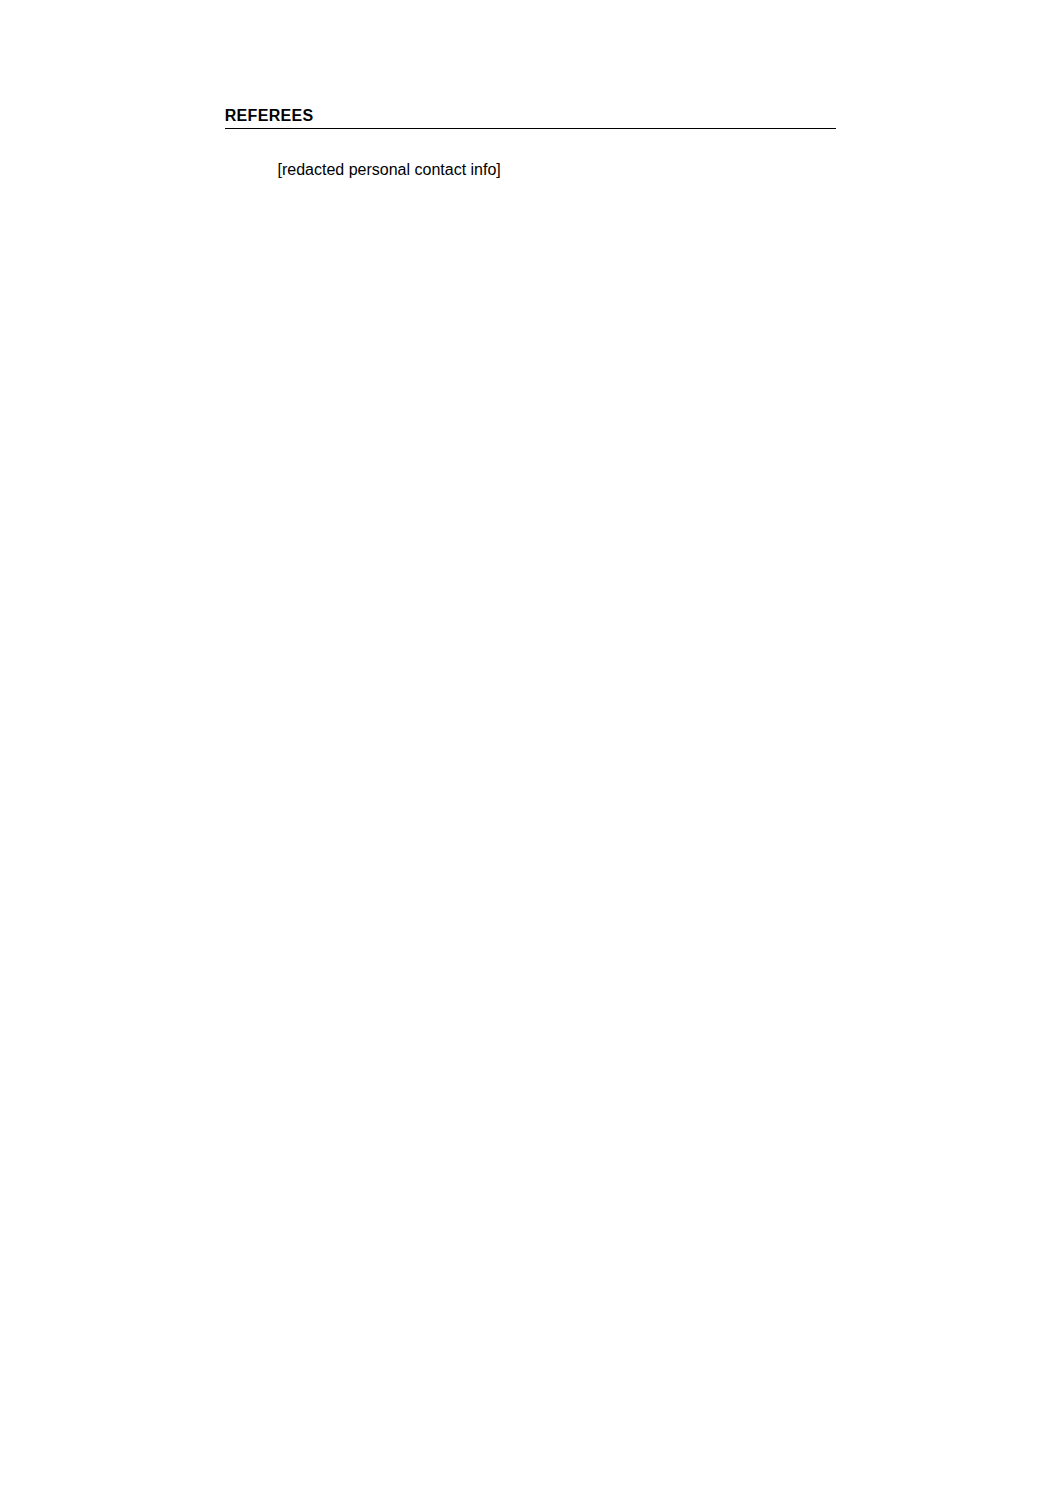Referees
[redacted personal contact info]